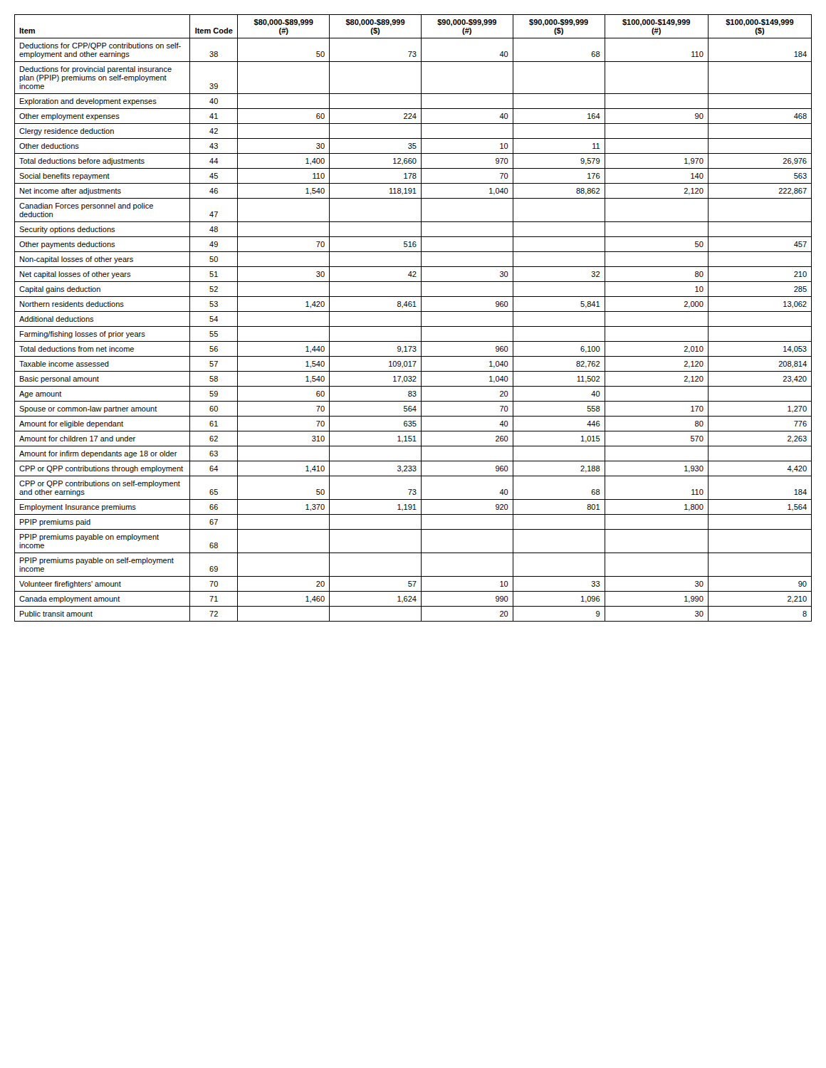Tax statistics by income range
| Item | Item Code | $80,000-$89,999 (#) | $80,000-$89,999 ($) | $90,000-$99,999 (#) | $90,000-$99,999 ($) | $100,000-$149,999 (#) | $100,000-$149,999 ($) |
| --- | --- | --- | --- | --- | --- | --- | --- |
| Deductions for CPP/QPP contributions on self-employment and other earnings | 38 | 50 | 73 | 40 | 68 | 110 | 184 |
| Deductions for provincial parental insurance plan (PPIP) premiums on self-employment income | 39 | | | | | | |
| Exploration and development expenses | 40 | | | | | | |
| Other employment expenses | 41 | 60 | 224 | 40 | 164 | 90 | 468 |
| Clergy residence deduction | 42 | | | | | | |
| Other deductions | 43 | 30 | 35 | 10 | 11 | | |
| Total deductions before adjustments | 44 | 1,400 | 12,660 | 970 | 9,579 | 1,970 | 26,976 |
| Social benefits repayment | 45 | 110 | 178 | 70 | 176 | 140 | 563 |
| Net income after adjustments | 46 | 1,540 | 118,191 | 1,040 | 88,862 | 2,120 | 222,867 |
| Canadian Forces personnel and police deduction | 47 | | | | | | |
| Security options deductions | 48 | | | | | | |
| Other payments deductions | 49 | 70 | 516 | | | 50 | 457 |
| Non-capital losses of other years | 50 | | | | | | |
| Net capital losses of other years | 51 | 30 | 42 | 30 | 32 | 80 | 210 |
| Capital gains deduction | 52 | | | | | 10 | 285 |
| Northern residents deductions | 53 | 1,420 | 8,461 | 960 | 5,841 | 2,000 | 13,062 |
| Additional deductions | 54 | | | | | | |
| Farming/fishing losses of prior years | 55 | | | | | | |
| Total deductions from net income | 56 | 1,440 | 9,173 | 960 | 6,100 | 2,010 | 14,053 |
| Taxable income assessed | 57 | 1,540 | 109,017 | 1,040 | 82,762 | 2,120 | 208,814 |
| Basic personal amount | 58 | 1,540 | 17,032 | 1,040 | 11,502 | 2,120 | 23,420 |
| Age amount | 59 | 60 | 83 | 20 | 40 | | |
| Spouse or common-law partner amount | 60 | 70 | 564 | 70 | 558 | 170 | 1,270 |
| Amount for eligible dependant | 61 | 70 | 635 | 40 | 446 | 80 | 776 |
| Amount for children 17 and under | 62 | 310 | 1,151 | 260 | 1,015 | 570 | 2,263 |
| Amount for infirm dependants age 18 or older | 63 | | | | | | |
| CPP or QPP contributions through employment | 64 | 1,410 | 3,233 | 960 | 2,188 | 1,930 | 4,420 |
| CPP or QPP contributions on self-employment and other earnings | 65 | 50 | 73 | 40 | 68 | 110 | 184 |
| Employment Insurance premiums | 66 | 1,370 | 1,191 | 920 | 801 | 1,800 | 1,564 |
| PPIP premiums paid | 67 | | | | | | |
| PPIP premiums payable on employment income | 68 | | | | | | |
| PPIP premiums payable on self-employment income | 69 | | | | | | |
| Volunteer firefighters' amount | 70 | 20 | 57 | 10 | 33 | 30 | 90 |
| Canada employment amount | 71 | 1,460 | 1,624 | 990 | 1,096 | 1,990 | 2,210 |
| Public transit amount | 72 | | | 20 | 9 | 30 | 8 |